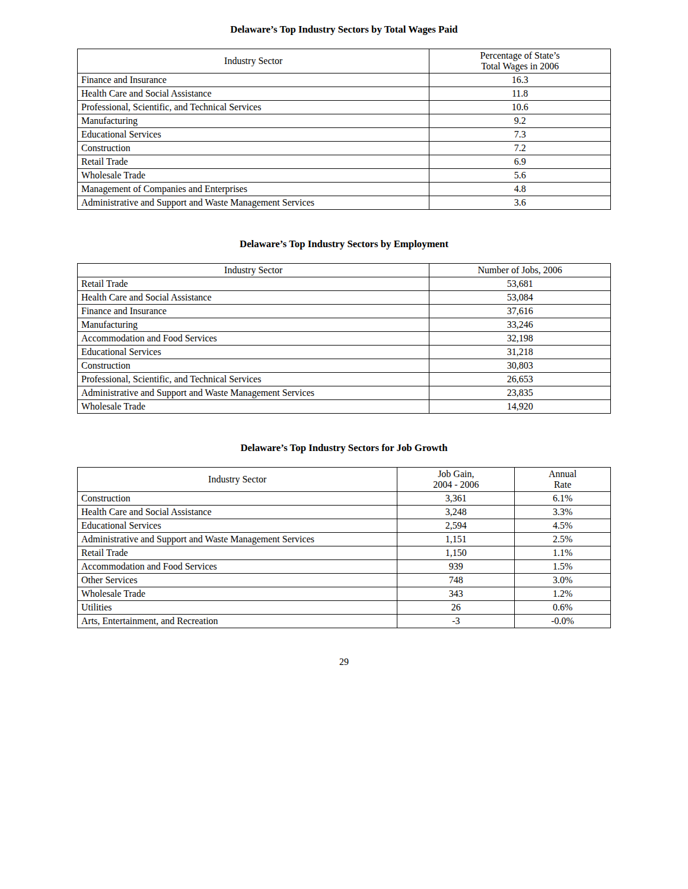Delaware’s Top Industry Sectors by Total Wages Paid
| Industry Sector | Percentage of State’s Total Wages in 2006 |
| --- | --- |
| Finance and Insurance | 16.3 |
| Health Care and Social Assistance | 11.8 |
| Professional, Scientific, and Technical Services | 10.6 |
| Manufacturing | 9.2 |
| Educational Services | 7.3 |
| Construction | 7.2 |
| Retail Trade | 6.9 |
| Wholesale Trade | 5.6 |
| Management of Companies and Enterprises | 4.8 |
| Administrative and Support and Waste Management Services | 3.6 |
Delaware’s Top Industry Sectors by Employment
| Industry Sector | Number of Jobs, 2006 |
| --- | --- |
| Retail Trade | 53,681 |
| Health Care and Social Assistance | 53,084 |
| Finance and Insurance | 37,616 |
| Manufacturing | 33,246 |
| Accommodation and Food Services | 32,198 |
| Educational Services | 31,218 |
| Construction | 30,803 |
| Professional, Scientific, and Technical Services | 26,653 |
| Administrative and Support and Waste Management Services | 23,835 |
| Wholesale Trade | 14,920 |
Delaware’s Top Industry Sectors for Job Growth
| Industry Sector | Job Gain, 2004 - 2006 | Annual Rate |
| --- | --- | --- |
| Construction | 3,361 | 6.1% |
| Health Care and Social Assistance | 3,248 | 3.3% |
| Educational Services | 2,594 | 4.5% |
| Administrative and Support and Waste Management Services | 1,151 | 2.5% |
| Retail Trade | 1,150 | 1.1% |
| Accommodation and Food Services | 939 | 1.5% |
| Other Services | 748 | 3.0% |
| Wholesale Trade | 343 | 1.2% |
| Utilities | 26 | 0.6% |
| Arts, Entertainment, and Recreation | -3 | -0.0% |
29